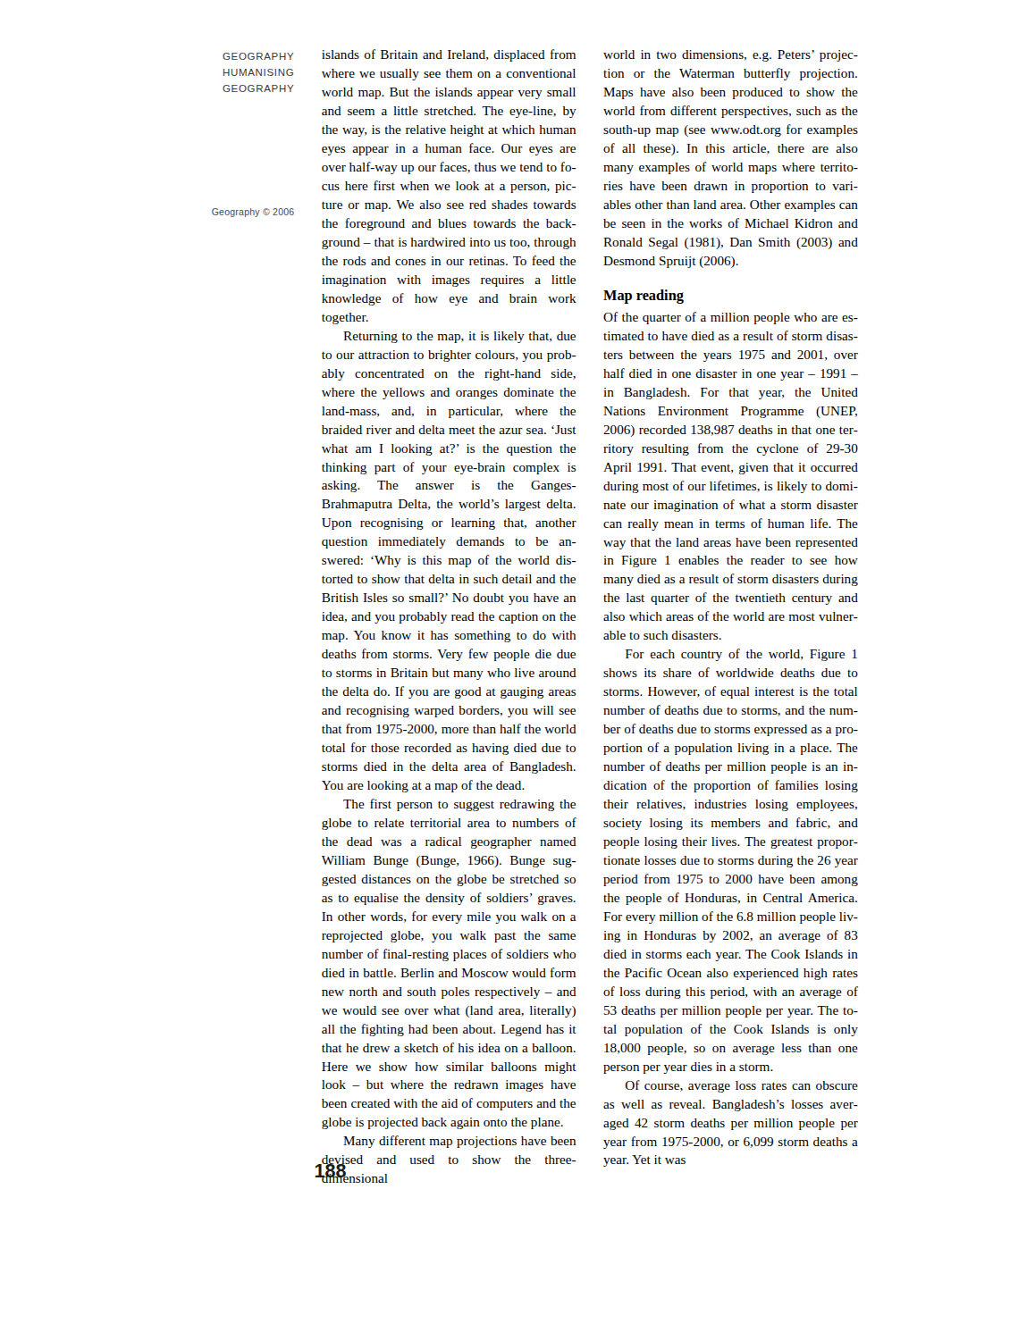GEOGRAPHY HUMANISING GEOGRAPHY
Geography © 2006
islands of Britain and Ireland, displaced from where we usually see them on a conventional world map. But the islands appear very small and seem a little stretched. The eye-line, by the way, is the relative height at which human eyes appear in a human face. Our eyes are over half-way up our faces, thus we tend to focus here first when we look at a person, picture or map. We also see red shades towards the foreground and blues towards the background – that is hardwired into us too, through the rods and cones in our retinas. To feed the imagination with images requires a little knowledge of how eye and brain work together.
Returning to the map, it is likely that, due to our attraction to brighter colours, you probably concentrated on the right-hand side, where the yellows and oranges dominate the land-mass, and, in particular, where the braided river and delta meet the azur sea. ‘Just what am I looking at?’ is the question the thinking part of your eye-brain complex is asking. The answer is the Ganges-Brahmaputra Delta, the world’s largest delta. Upon recognising or learning that, another question immediately demands to be answered: ‘Why is this map of the world distorted to show that delta in such detail and the British Isles so small?’ No doubt you have an idea, and you probably read the caption on the map. You know it has something to do with deaths from storms. Very few people die due to storms in Britain but many who live around the delta do. If you are good at gauging areas and recognising warped borders, you will see that from 1975-2000, more than half the world total for those recorded as having died due to storms died in the delta area of Bangladesh. You are looking at a map of the dead.
The first person to suggest redrawing the globe to relate territorial area to numbers of the dead was a radical geographer named William Bunge (Bunge, 1966). Bunge suggested distances on the globe be stretched so as to equalise the density of soldiers’ graves. In other words, for every mile you walk on a reprojected globe, you walk past the same number of final-resting places of soldiers who died in battle. Berlin and Moscow would form new north and south poles respectively – and we would see over what (land area, literally) all the fighting had been about. Legend has it that he drew a sketch of his idea on a balloon. Here we show how similar balloons might look – but where the redrawn images have been created with the aid of computers and the globe is projected back again onto the plane.
Many different map projections have been devised and used to show the three-dimensional
world in two dimensions, e.g. Peters’ projection or the Waterman butterfly projection. Maps have also been produced to show the world from different perspectives, such as the south-up map (see www.odt.org for examples of all these). In this article, there are also many examples of world maps where territories have been drawn in proportion to variables other than land area. Other examples can be seen in the works of Michael Kidron and Ronald Segal (1981), Dan Smith (2003) and Desmond Spruijt (2006).
Map reading
Of the quarter of a million people who are estimated to have died as a result of storm disasters between the years 1975 and 2001, over half died in one disaster in one year – 1991 – in Bangladesh. For that year, the United Nations Environment Programme (UNEP, 2006) recorded 138,987 deaths in that one territory resulting from the cyclone of 29-30 April 1991. That event, given that it occurred during most of our lifetimes, is likely to dominate our imagination of what a storm disaster can really mean in terms of human life. The way that the land areas have been represented in Figure 1 enables the reader to see how many died as a result of storm disasters during the last quarter of the twentieth century and also which areas of the world are most vulnerable to such disasters.
For each country of the world, Figure 1 shows its share of worldwide deaths due to storms. However, of equal interest is the total number of deaths due to storms, and the number of deaths due to storms expressed as a proportion of a population living in a place. The number of deaths per million people is an indication of the proportion of families losing their relatives, industries losing employees, society losing its members and fabric, and people losing their lives. The greatest proportionate losses due to storms during the 26 year period from 1975 to 2000 have been among the people of Honduras, in Central America. For every million of the 6.8 million people living in Honduras by 2002, an average of 83 died in storms each year. The Cook Islands in the Pacific Ocean also experienced high rates of loss during this period, with an average of 53 deaths per million people per year. The total population of the Cook Islands is only 18,000 people, so on average less than one person per year dies in a storm.
Of course, average loss rates can obscure as well as reveal. Bangladesh’s losses averaged 42 storm deaths per million people per year from 1975-2000, or 6,099 storm deaths a year. Yet it was
188